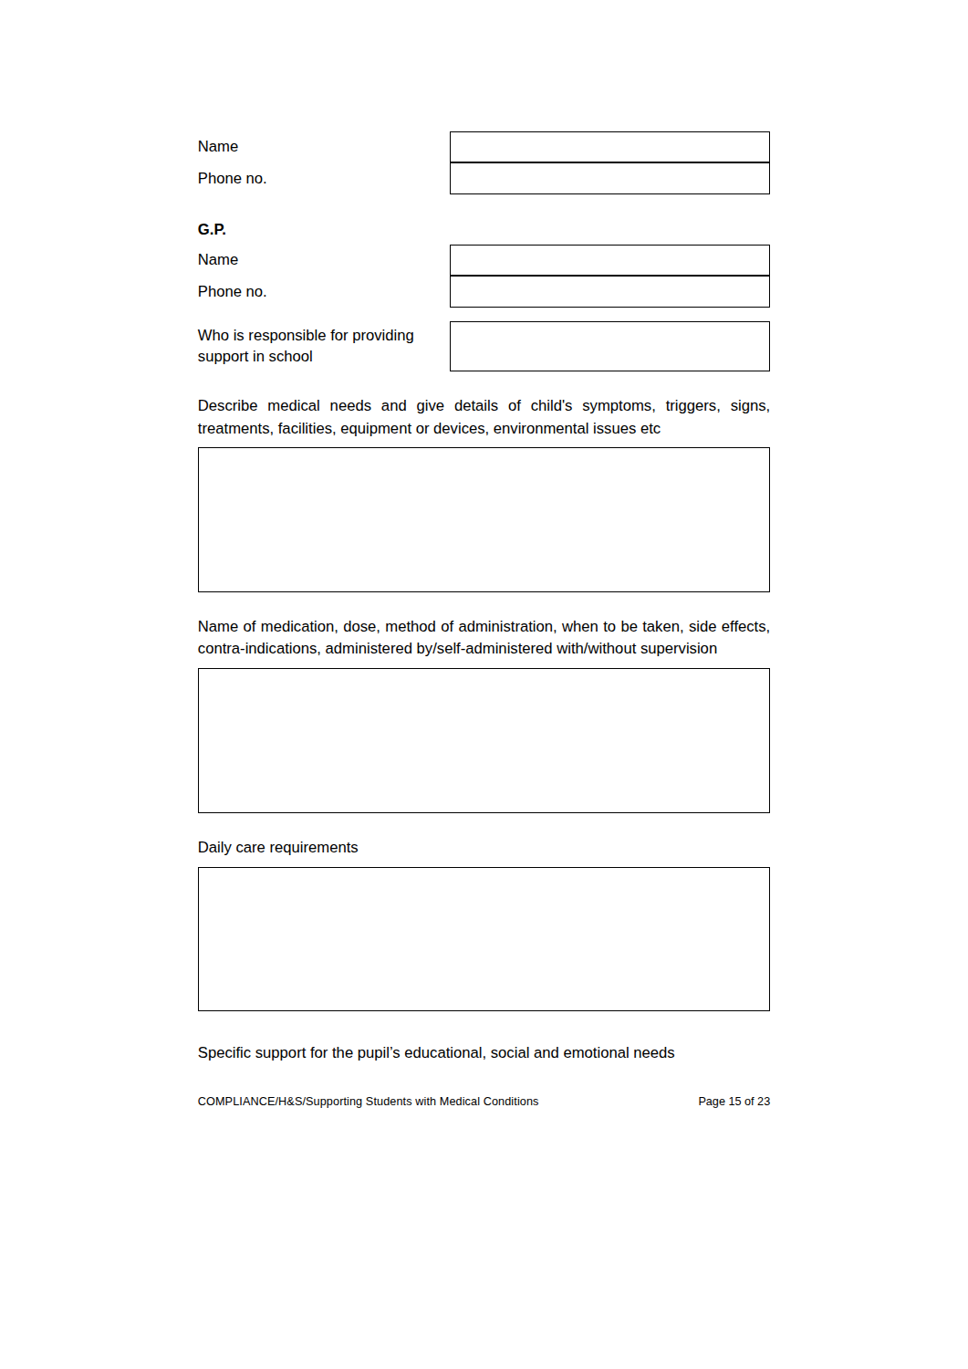| Name | |
| Phone no. | |
G.P.
| Name | |
| Phone no. | |
| Who is responsible for providing support in school | |
Describe medical needs and give details of child's symptoms, triggers, signs, treatments, facilities, equipment or devices, environmental issues etc
Name of medication, dose, method of administration, when to be taken, side effects, contra-indications, administered by/self-administered with/without supervision
Daily care requirements
Specific support for the pupil’s educational, social and emotional needs
COMPLIANCE/H&S/Supporting Students with Medical Conditions
Page 15 of 23